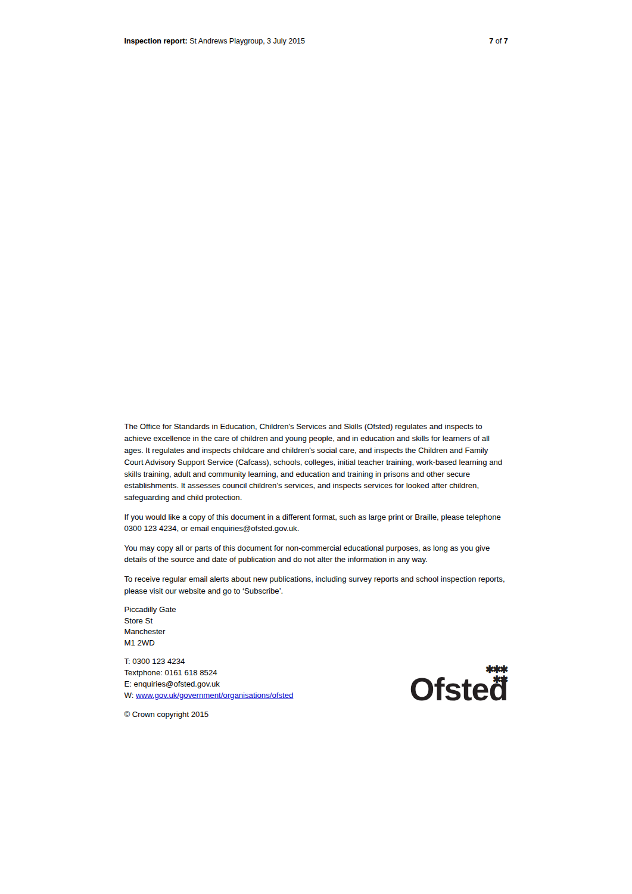Inspection report: St Andrews Playgroup, 3 July 2015 7 of 7
The Office for Standards in Education, Children's Services and Skills (Ofsted) regulates and inspects to achieve excellence in the care of children and young people, and in education and skills for learners of all ages. It regulates and inspects childcare and children's social care, and inspects the Children and Family Court Advisory Support Service (Cafcass), schools, colleges, initial teacher training, work-based learning and skills training, adult and community learning, and education and training in prisons and other secure establishments. It assesses council children’s services, and inspects services for looked after children, safeguarding and child protection.
If you would like a copy of this document in a different format, such as large print or Braille, please telephone 0300 123 4234, or email enquiries@ofsted.gov.uk.
You may copy all or parts of this document for non-commercial educational purposes, as long as you give details of the source and date of publication and do not alter the information in any way.
To receive regular email alerts about new publications, including survey reports and school inspection reports, please visit our website and go to ‘Subscribe’.
Piccadilly Gate
Store St
Manchester
M1 2WD
T: 0300 123 4234
Textphone: 0161 618 8524
E: enquiries@ofsted.gov.uk
W: www.gov.uk/government/organisations/ofsted
© Crown copyright 2015
Ofsted✱✱✱
✱✱